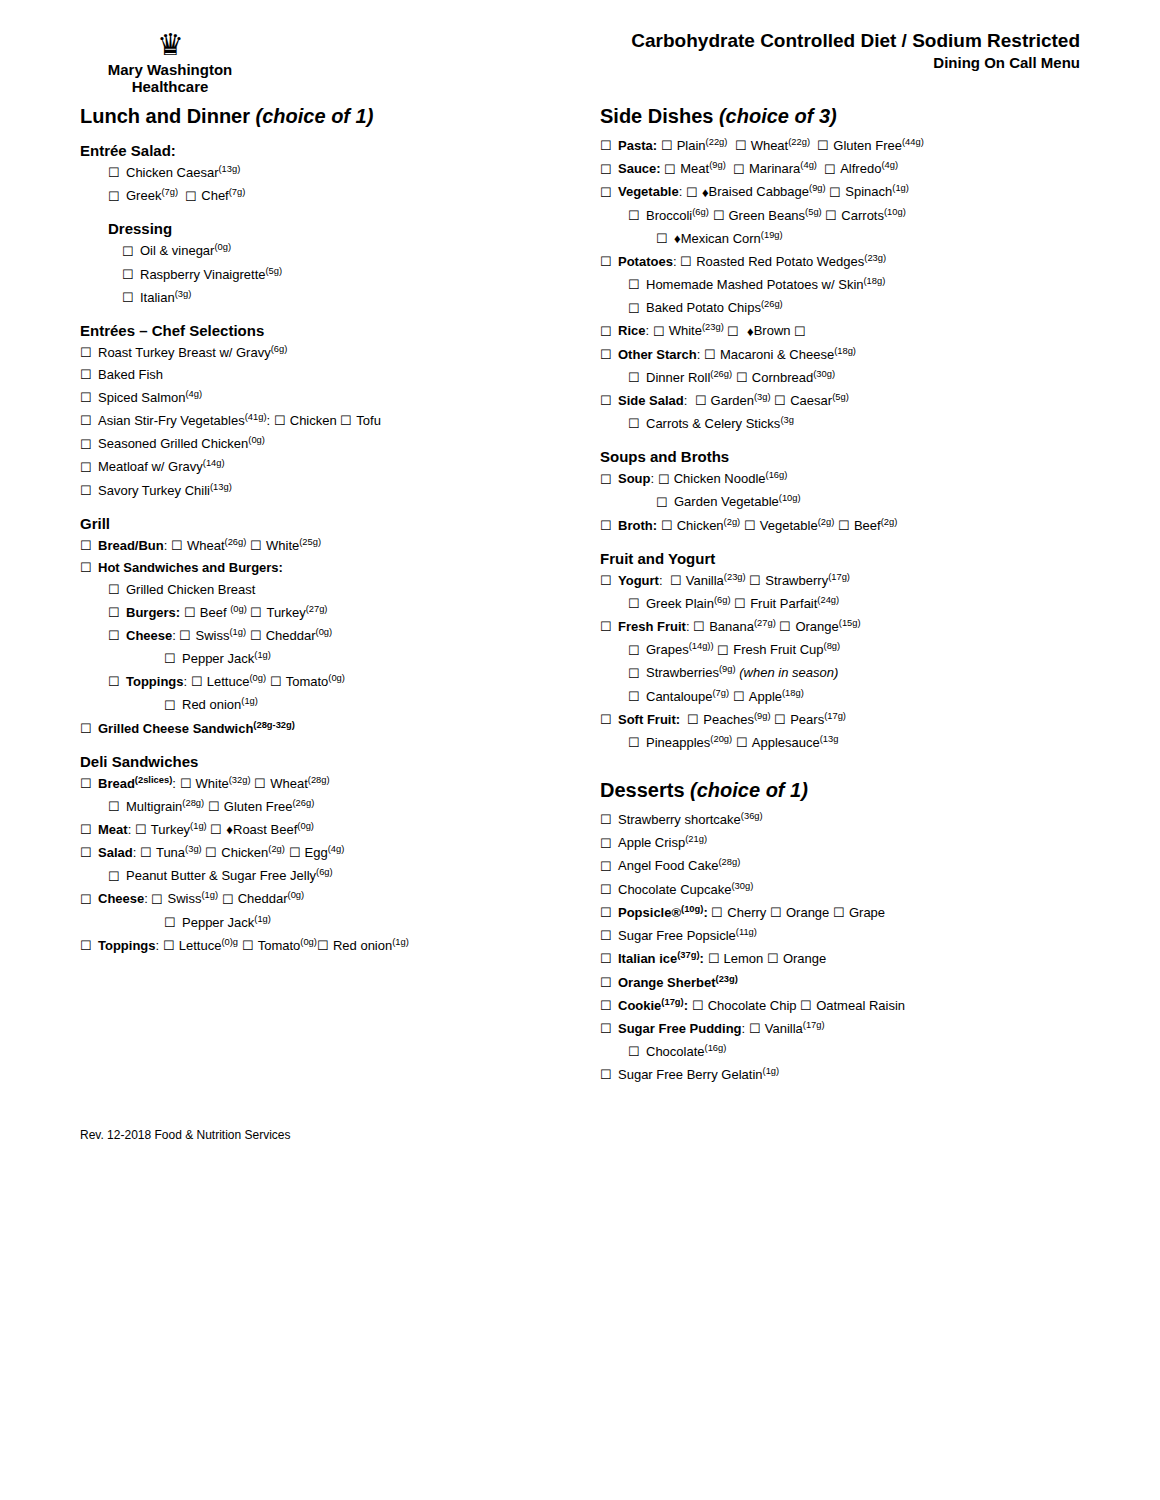♛
Mary Washington
Healthcare
Carbohydrate Controlled Diet / Sodium Restricted
Dining On Call Menu
Lunch and Dinner (choice of 1)
Entrée Salad:
Chicken Caesar(13g)
Greek(7g) ☐Chef(7g)
Dressing
Oil & vinegar(0g)
Raspberry Vinaigrette(5g)
Italian(3g)
Entrées – Chef Selections
Roast Turkey Breast w/ Gravy(6g)
Baked Fish
Spiced Salmon(4g)
Asian Stir-Fry Vegetables(41g): ☐Chicken ☐Tofu
Seasoned Grilled Chicken(0g)
Meatloaf w/ Gravy(14g)
Savory Turkey Chili(13g)
Grill
Bread/Bun: ☐Wheat(26g) ☐White(25g)
Hot Sandwiches and Burgers:
Grilled Chicken Breast
Burgers: ☐Beef (0g) ☐Turkey(27g)
Cheese: ☐Swiss(1g) ☐Cheddar(0g)
Pepper Jack(1g)
Toppings: ☐Lettuce(0g) ☐Tomato(0g)
Red onion(1g)
Grilled Cheese Sandwich(28g-32g)
Deli Sandwiches
Bread(2slices): ☐White(32g) ☐Wheat(28g)
Multigrain(28g) ☐Gluten Free(26g)
Meat: ☐Turkey(1g) ☐ Roast Beef(0g)
Salad: ☐Tuna(3g) ☐Chicken(2g) ☐Egg(4g)
Peanut Butter & Sugar Free Jelly(6g)
Cheese: ☐Swiss(1g) ☐Cheddar(0g)
Pepper Jack(1g)
Toppings: ☐Lettuce(0)g ☐Tomato(0g)☐Red onion(1g)
Side Dishes (choice of 3)
Pasta: ☐Plain(22g) ☐Wheat(22g) ☐Gluten Free(44g)
Sauce: ☐Meat(9g) ☐Marinara(4g) ☐Alfredo(4g)
Vegetable: ☐ Braised Cabbage(9g) ☐Spinach(1g)
Broccoli(6g) ☐Green Beans(5g) ☐Carrots(10g)
Mexican Corn(19g)
Potatoes: ☐Roasted Red Potato Wedges(23g)
Homemade Mashed Potatoes w/ Skin(18g)
Baked Potato Chips(26g)
Rice: ☐White(23g) ☐ Brown ☐
Other Starch: ☐Macaroni & Cheese(18g)
Dinner Roll(26g) ☐Cornbread(30g)
Side Salad: ☐Garden(3g) ☐Caesar(5g)
Carrots & Celery Sticks(3g
Soups and Broths
Soup: ☐Chicken Noodle(16g)
Garden Vegetable(10g)
Broth: ☐Chicken(2g) ☐Vegetable(2g) ☐Beef(2g)
Fruit and Yogurt
Yogurt: ☐Vanilla(23g) ☐Strawberry(17g)
Greek Plain(6g) ☐Fruit Parfait(24g)
Fresh Fruit: ☐Banana(27g) ☐Orange(15g)
Grapes(14g)) ☐Fresh Fruit Cup(8g)
Strawberries(9g) (when in season)
Cantaloupe(7g) ☐Apple(18g)
Soft Fruit: ☐Peaches(9g) ☐Pears(17g)
Pineapples(20g) ☐Applesauce(13g
Desserts (choice of 1)
Strawberry shortcake(36g)
Apple Crisp(21g)
Angel Food Cake(28g)
Chocolate Cupcake(30g)
Popsicle®(10g): ☐Cherry ☐Orange ☐Grape
Sugar Free Popsicle(11g)
Italian ice(37g): ☐Lemon ☐Orange
Orange Sherbet(23g)
Cookie(17g): ☐Chocolate Chip ☐Oatmeal Raisin
Sugar Free Pudding: ☐Vanilla(17g)
Chocolate(16g)
Sugar Free Berry Gelatin(1g)
Rev. 12-2018 Food & Nutrition Services